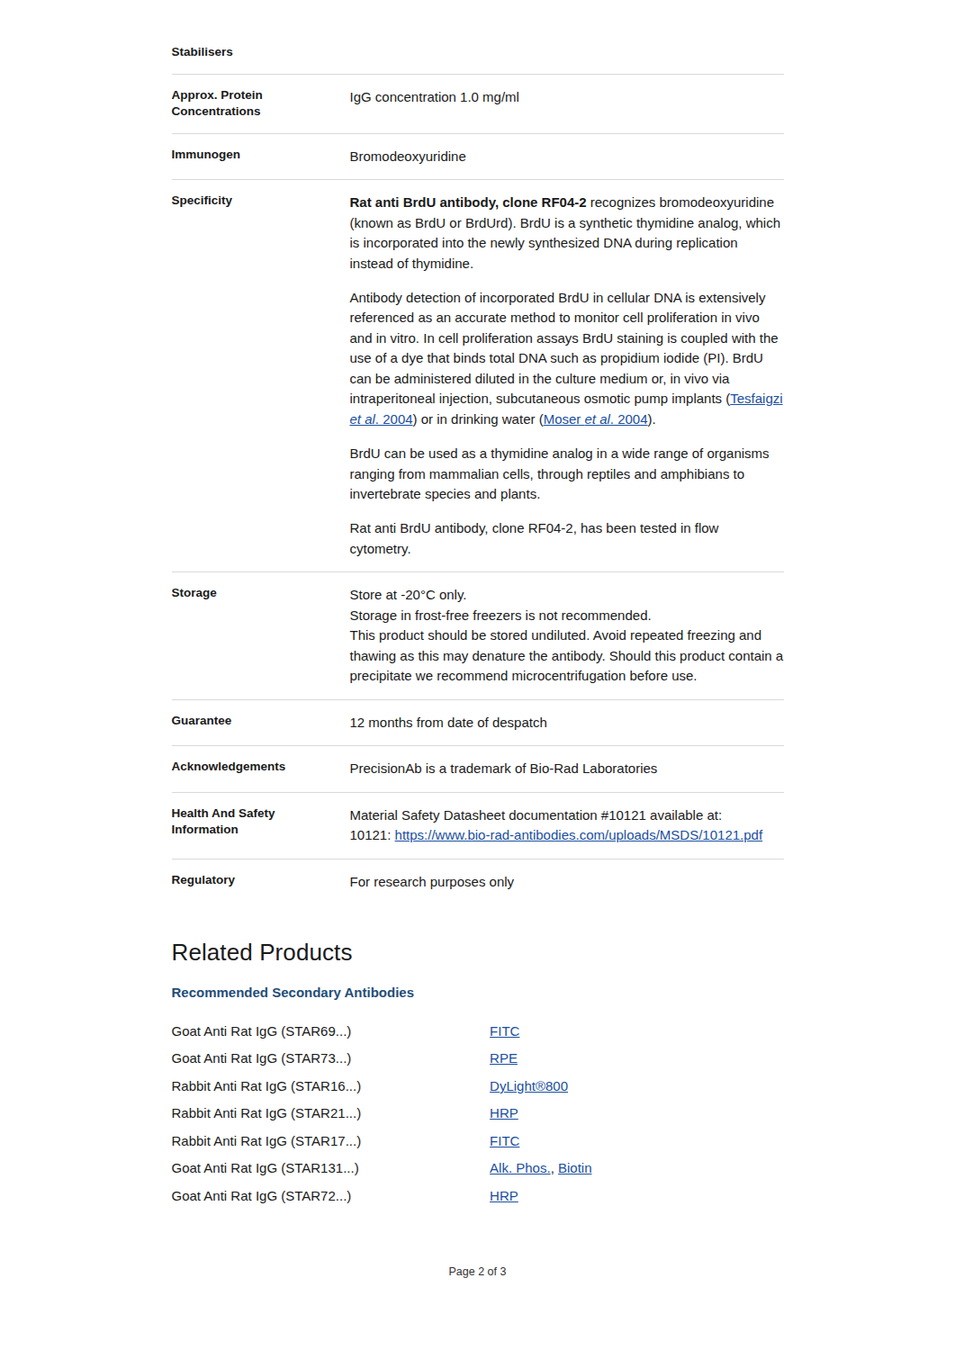Stabilisers
| Approx. Protein Concentrations | IgG concentration 1.0 mg/ml |
| Immunogen | Bromodeoxyuridine |
| Specificity | Rat anti BrdU antibody, clone RF04-2 recognizes bromodeoxyuridine (known as BrdU or BrdUrd). BrdU is a synthetic thymidine analog, which is incorporated into the newly synthesized DNA during replication instead of thymidine. Antibody detection of incorporated BrdU in cellular DNA is extensively referenced as an accurate method to monitor cell proliferation in vivo and in vitro. In cell proliferation assays BrdU staining is coupled with the use of a dye that binds total DNA such as propidium iodide (PI). BrdU can be administered diluted in the culture medium or, in vivo via intraperitoneal injection, subcutaneous osmotic pump implants ( Tesfaigzi et al . 2004 ) or in drinking water ( Moser et al . 2004 ). BrdU can be used as a thymidine analog in a wide range of organisms ranging from mammalian cells, through reptiles and amphibians to invertebrate species and plants. Rat anti BrdU antibody, clone RF04-2, has been tested in flow cytometry. |
| Storage | Store at -20°C only. Storage in frost-free freezers is not recommended. This product should be stored undiluted. Avoid repeated freezing and thawing as this may denature the antibody. Should this product contain a precipitate we recommend microcentrifugation before use. |
| Guarantee | 12 months from date of despatch |
| Acknowledgements | PrecisionAb is a trademark of Bio-Rad Laboratories |
| Health And Safety Information | Material Safety Datasheet documentation #10121 available at: 10121: https://www.bio-rad-antibodies.com/uploads/MSDS/10121.pdf |
| Regulatory | For research purposes only |
Related Products
Recommended Secondary Antibodies
| Goat Anti Rat IgG (STAR69...) | FITC |
| Goat Anti Rat IgG (STAR73...) | RPE |
| Rabbit Anti Rat IgG (STAR16...) | DyLight®800 |
| Rabbit Anti Rat IgG (STAR21...) | HRP |
| Rabbit Anti Rat IgG (STAR17...) | FITC |
| Goat Anti Rat IgG (STAR131...) | Alk. Phos. , Biotin |
| Goat Anti Rat IgG (STAR72...) | HRP |
Page 2 of 3